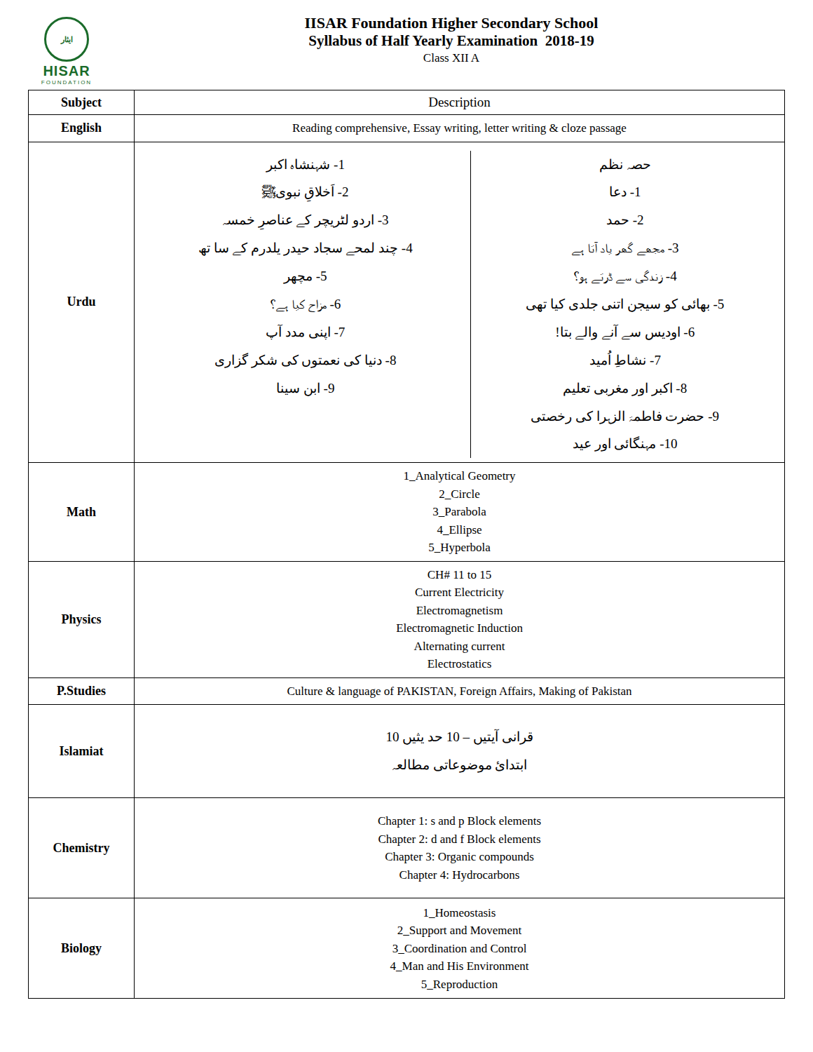ایثار
HISARFOUNDATION
IISAR Foundation Higher Secondary School
Syllabus of Half Yearly Examination 2018-19
Class XII A
| Subject | Description |
| --- | --- |
| English | Reading comprehensive, Essay writing, letter writing & cloze passage |
| Urdu | / 1- شہنشاہ اکبر 2- اَخلاقِ نبویﷺ 3- اردو لٹریچر کے عناصرِ خمسہ 4- چند لمحے سجاد حیدر یلدرم کے سا تھ 5- مچھر 6- مزاح کیا ہے؟ 7- اپنی مدد آپ 8- دنیا کی نعمتوں کی شکر گزاری 9- ابن سینا / حصہ نظم 1- دعا 2- حمد 3- مجھے گھر یاد آتا ہے 4- زندگی سے ڈرتے ہو؟ 5- بھائی کو سیجن اتنی جلدی کیا تھی 6- اودیس سے آنے والے بتا! 7- نشاطِ اُمید 8- اکبر اور مغربی تعلیم 9- حضرت فاطمۃ الزہرا کی رخصتی 10- مہنگائی اور عید / |
| Math | 1_Analytical Geometry 2_Circle 3_Parabola 4_Ellipse 5_Hyperbola |
| Physics | CH# 11 to 15 Current Electricity Electromagnetism Electromagnetic Induction Alternating current Electrostatics |
| P.Studies | Culture & language of PAKISTAN, Foreign Affairs, Making of Pakistan |
| Islamiat | قرانی آیتیں – 10 حد یثیں 10 ابتدائ موضوعاتی مطالعہ |
| Chemistry | Chapter 1: s and p Block elements Chapter 2: d and f Block elements Chapter 3: Organic compounds Chapter 4: Hydrocarbons |
| Biology | 1_Homeostasis 2_Support and Movement 3_Coordination and Control 4_Man and His Environment 5_Reproduction |